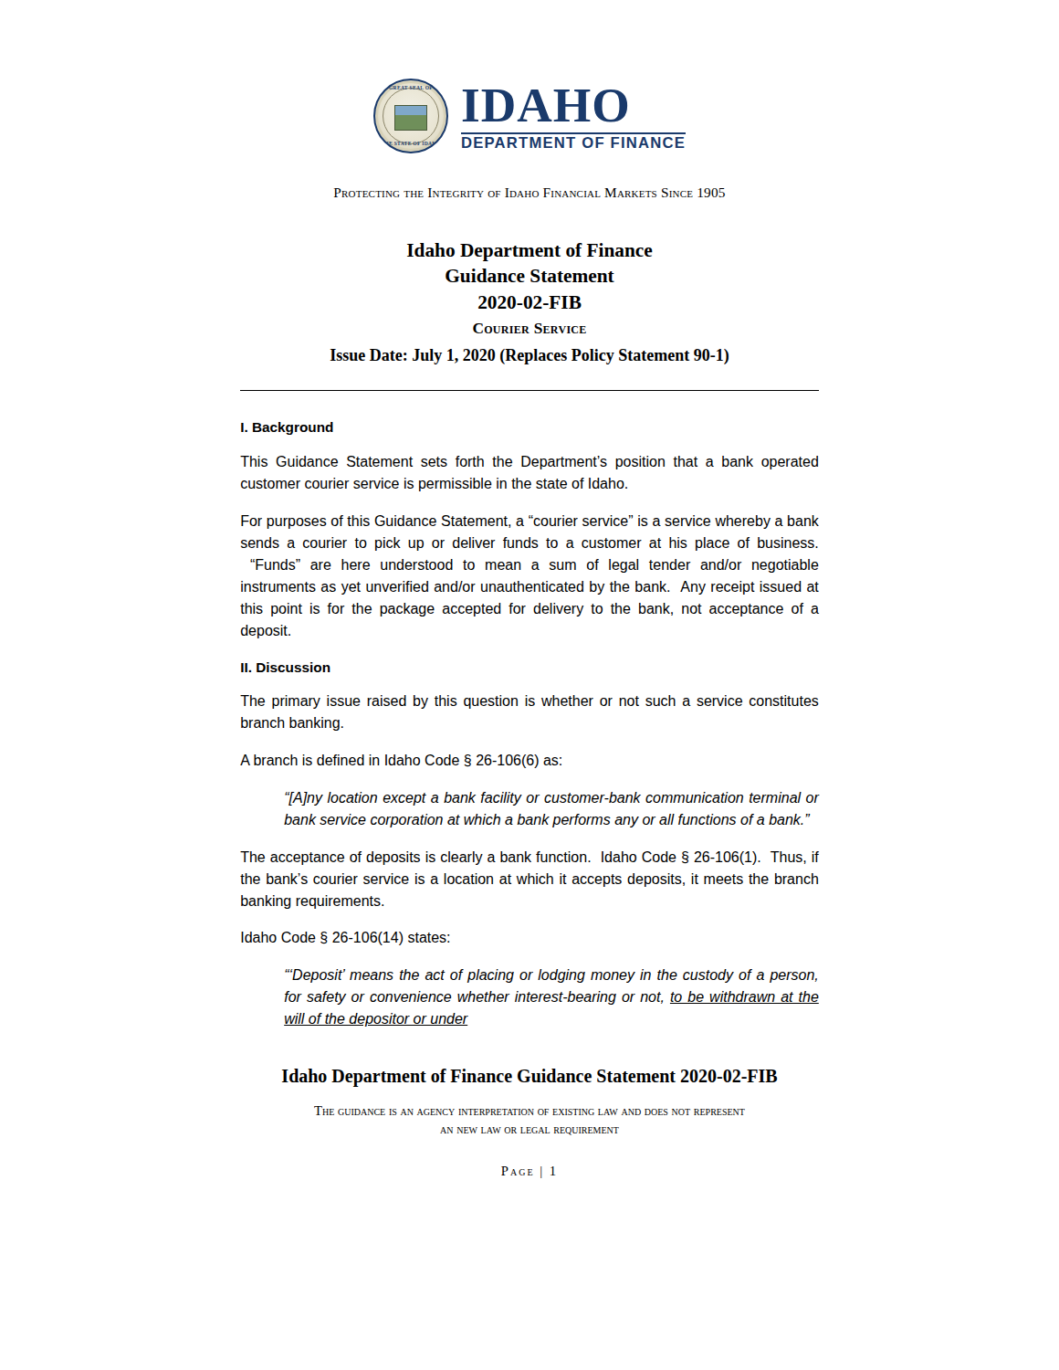GREAT SEAL OF
THE STATE OF IDAHO
IDAHO DEPARTMENT OF FINANCE
Protecting the Integrity of Idaho Financial Markets Since 1905
Idaho Department of Finance Guidance Statement 2020-02-FIB Courier Service Issue Date: July 1, 2020 (Replaces Policy Statement 90-1)
I. Background
This Guidance Statement sets forth the Department’s position that a bank operated customer courier service is permissible in the state of Idaho.
For purposes of this Guidance Statement, a “courier service” is a service whereby a bank sends a courier to pick up or deliver funds to a customer at his place of business. “Funds” are here understood to mean a sum of legal tender and/or negotiable instruments as yet unverified and/or unauthenticated by the bank. Any receipt issued at this point is for the package accepted for delivery to the bank, not acceptance of a deposit.
II. Discussion
The primary issue raised by this question is whether or not such a service constitutes branch banking.
A branch is defined in Idaho Code § 26-106(6) as:
“[A]ny location except a bank facility or customer-bank communication terminal or bank service corporation at which a bank performs any or all functions of a bank.”
The acceptance of deposits is clearly a bank function. Idaho Code § 26-106(1). Thus, if the bank’s courier service is a location at which it accepts deposits, it meets the branch banking requirements.
Idaho Code § 26-106(14) states:
“‘Deposit’ means the act of placing or lodging money in the custody of a person, for safety or convenience whether interest-bearing or not, to be withdrawn at the will of the depositor or under
Idaho Department of Finance Guidance Statement 2020-02-FIB
The guidance is an agency interpretation of existing law and does not represent
an new law or legal requirement
Page | 1